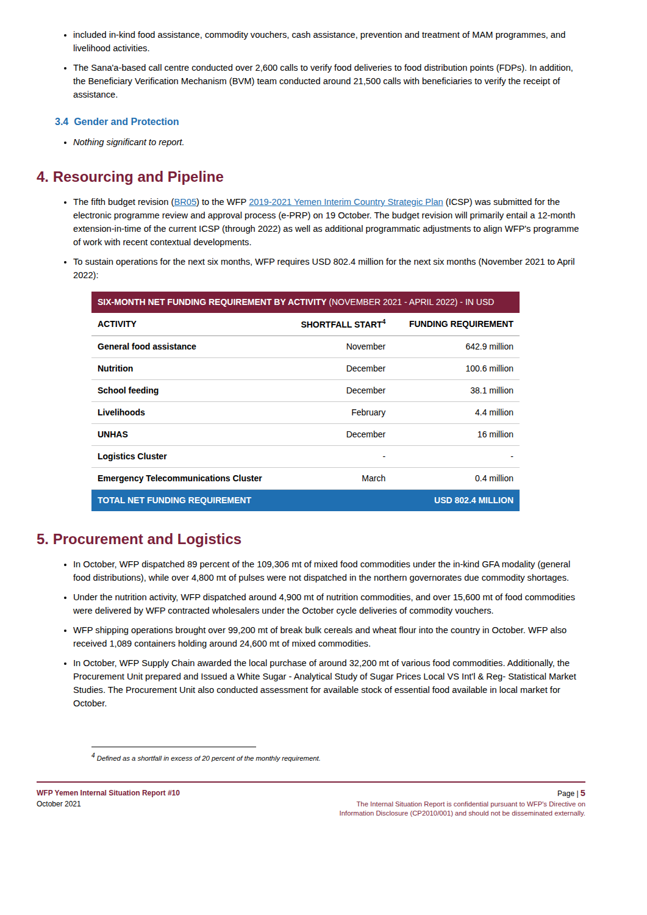included in-kind food assistance, commodity vouchers, cash assistance, prevention and treatment of MAM programmes, and livelihood activities.
The Sana'a-based call centre conducted over 2,600 calls to verify food deliveries to food distribution points (FDPs). In addition, the Beneficiary Verification Mechanism (BVM) team conducted around 21,500 calls with beneficiaries to verify the receipt of assistance.
3.4 Gender and Protection
Nothing significant to report.
4. Resourcing and Pipeline
The fifth budget revision (BR05) to the WFP 2019-2021 Yemen Interim Country Strategic Plan (ICSP) was submitted for the electronic programme review and approval process (e-PRP) on 19 October. The budget revision will primarily entail a 12-month extension-in-time of the current ICSP (through 2022) as well as additional programmatic adjustments to align WFP's programme of work with recent contextual developments.
To sustain operations for the next six months, WFP requires USD 802.4 million for the next six months (November 2021 to April 2022):
SIX-MONTH NET FUNDING REQUIREMENT BY ACTIVITY (NOVEMBER 2021 - APRIL 2022) - IN USD
| ACTIVITY | SHORTFALL START 4 | FUNDING REQUIREMENT |
| --- | --- | --- |
| General food assistance | November | 642.9 million |
| Nutrition | December | 100.6 million |
| School feeding | December | 38.1 million |
| Livelihoods | February | 4.4 million |
| UNHAS | December | 16 million |
| Logistics Cluster | - | - |
| Emergency Telecommunications Cluster | March | 0.4 million |
| TOTAL NET FUNDING REQUIREMENT | USD 802.4 MILLION |
5. Procurement and Logistics
In October, WFP dispatched 89 percent of the 109,306 mt of mixed food commodities under the in-kind GFA modality (general food distributions), while over 4,800 mt of pulses were not dispatched in the northern governorates due commodity shortages.
Under the nutrition activity, WFP dispatched around 4,900 mt of nutrition commodities, and over 15,600 mt of food commodities were delivered by WFP contracted wholesalers under the October cycle deliveries of commodity vouchers.
WFP shipping operations brought over 99,200 mt of break bulk cereals and wheat flour into the country in October. WFP also received 1,089 containers holding around 24,600 mt of mixed commodities.
In October, WFP Supply Chain awarded the local purchase of around 32,200 mt of various food commodities. Additionally, the Procurement Unit prepared and Issued a White Sugar - Analytical Study of Sugar Prices Local VS Int'l & Reg- Statistical Market Studies. The Procurement Unit also conducted assessment for available stock of essential food available in local market for October.
4 Defined as a shortfall in excess of 20 percent of the monthly requirement.
WFP Yemen Internal Situation Report #10
October 2021
Page | 5
The Internal Situation Report is confidential pursuant to WFP's Directive on
Information Disclosure (CP2010/001) and should not be disseminated externally.